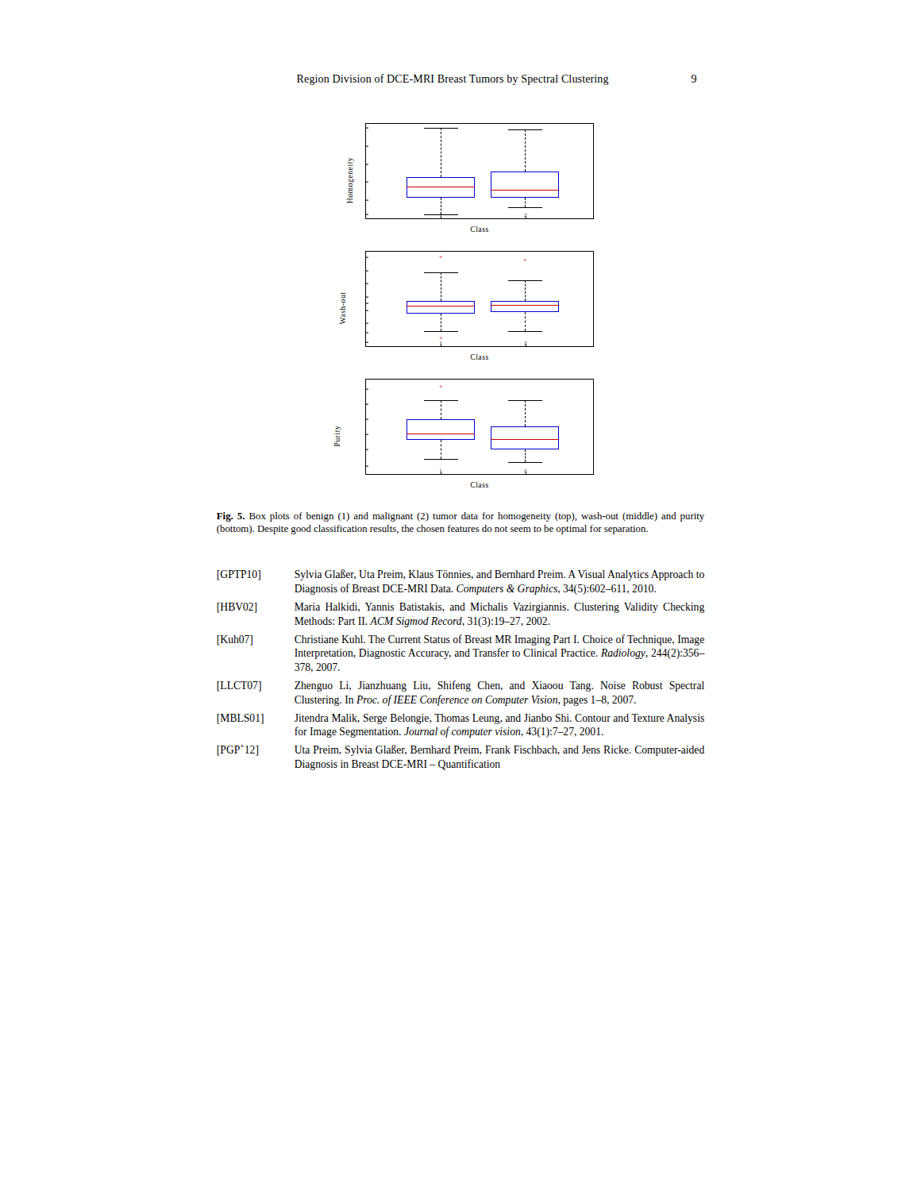Region Division of DCE-MRI Breast Tumors by Spectral Clustering 9
Homogeneity
Class
1.3
1.2
1.1
1
0.9
0.8
1 2
Wash-out
Class
40
30
20
10
0
-10
-20
-30
-40
+
+ +
1 2
Purity
Class
0.9
0.8
0.7
0.6
0.5
0.4
+
1 2
Fig. 5. Box plots of benign (1) and malignant (2) tumor data for homogeneity (top), wash-out (middle) and purity (bottom). Despite good classification results, the chosen features do not seem to be optimal for separation.
[GPTP10]
Sylvia Glaßer, Uta Preim, Klaus Tönnies, and Bernhard Preim. A Visual Analytics Approach to Diagnosis of Breast DCE-MRI Data. Computers & Graphics, 34(5):602–611, 2010.
[HBV02]
Maria Halkidi, Yannis Batistakis, and Michalis Vazirgiannis. Clustering Validity Checking Methods: Part II. ACM Sigmod Record, 31(3):19–27, 2002.
[Kuh07]
Christiane Kuhl. The Current Status of Breast MR Imaging Part I. Choice of Technique, Image Interpretation, Diagnostic Accuracy, and Transfer to Clinical Practice. Radiology, 244(2):356–378, 2007.
[LLCT07]
Zhenguo Li, Jianzhuang Liu, Shifeng Chen, and Xiaoou Tang. Noise Robust Spectral Clustering. In Proc. of IEEE Conference on Computer Vision, pages 1–8, 2007.
[MBLS01]
Jitendra Malik, Serge Belongie, Thomas Leung, and Jianbo Shi. Contour and Texture Analysis for Image Segmentation. Journal of computer vision, 43(1):7–27, 2001.
[PGP+12]
Uta Preim, Sylvia Glaßer, Bernhard Preim, Frank Fischbach, and Jens Ricke. Computer-aided Diagnosis in Breast DCE-MRI – Quantification